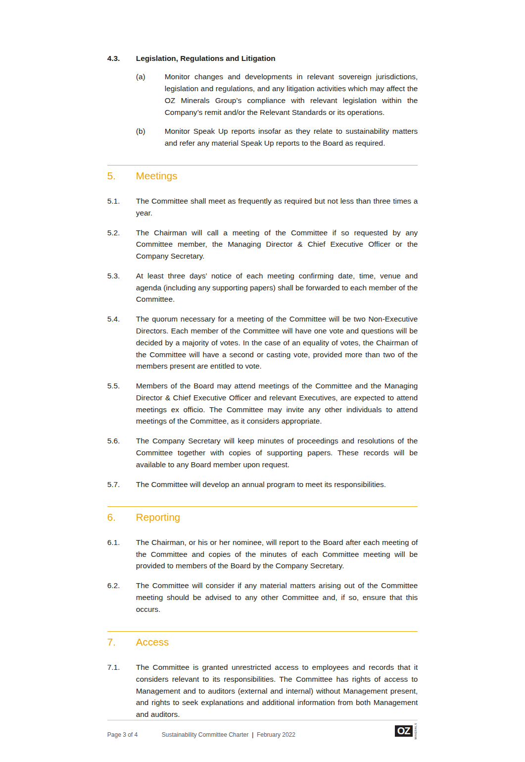4.3.
Legislation, Regulations and Litigation
(a)
Monitor changes and developments in relevant sovereign jurisdictions, legislation and regulations, and any litigation activities which may affect the OZ Minerals Group’s compliance with relevant legislation within the Company’s remit and/or the Relevant Standards or its operations.
(b)
Monitor Speak Up reports insofar as they relate to sustainability matters and refer any material Speak Up reports to the Board as required.
5. Meetings
5.1.
The Committee shall meet as frequently as required but not less than three times a year.
5.2.
The Chairman will call a meeting of the Committee if so requested by any Committee member, the Managing Director & Chief Executive Officer or the Company Secretary.
5.3.
At least three days’ notice of each meeting confirming date, time, venue and agenda (including any supporting papers) shall be forwarded to each member of the Committee.
5.4.
The quorum necessary for a meeting of the Committee will be two Non-Executive Directors. Each member of the Committee will have one vote and questions will be decided by a majority of votes. In the case of an equality of votes, the Chairman of the Committee will have a second or casting vote, provided more than two of the members present are entitled to vote.
5.5.
Members of the Board may attend meetings of the Committee and the Managing Director & Chief Executive Officer and relevant Executives, are expected to attend meetings ex officio. The Committee may invite any other individuals to attend meetings of the Committee, as it considers appropriate.
5.6.
The Company Secretary will keep minutes of proceedings and resolutions of the Committee together with copies of supporting papers. These records will be available to any Board member upon request.
5.7.
The Committee will develop an annual program to meet its responsibilities.
6. Reporting
6.1.
The Chairman, or his or her nominee, will report to the Board after each meeting of the Committee and copies of the minutes of each Committee meeting will be provided to members of the Board by the Company Secretary.
6.2.
The Committee will consider if any material matters arising out of the Committee meeting should be advised to any other Committee and, if so, ensure that this occurs.
7. Access
7.1.
The Committee is granted unrestricted access to employees and records that it considers relevant to its responsibilities. The Committee has rights of access to Management and to auditors (external and internal) without Management present, and rights to seek explanations and additional information from both Management and auditors.
Page 3 of 4
Sustainability Committee Charter | February 2022
OZ MINERALS